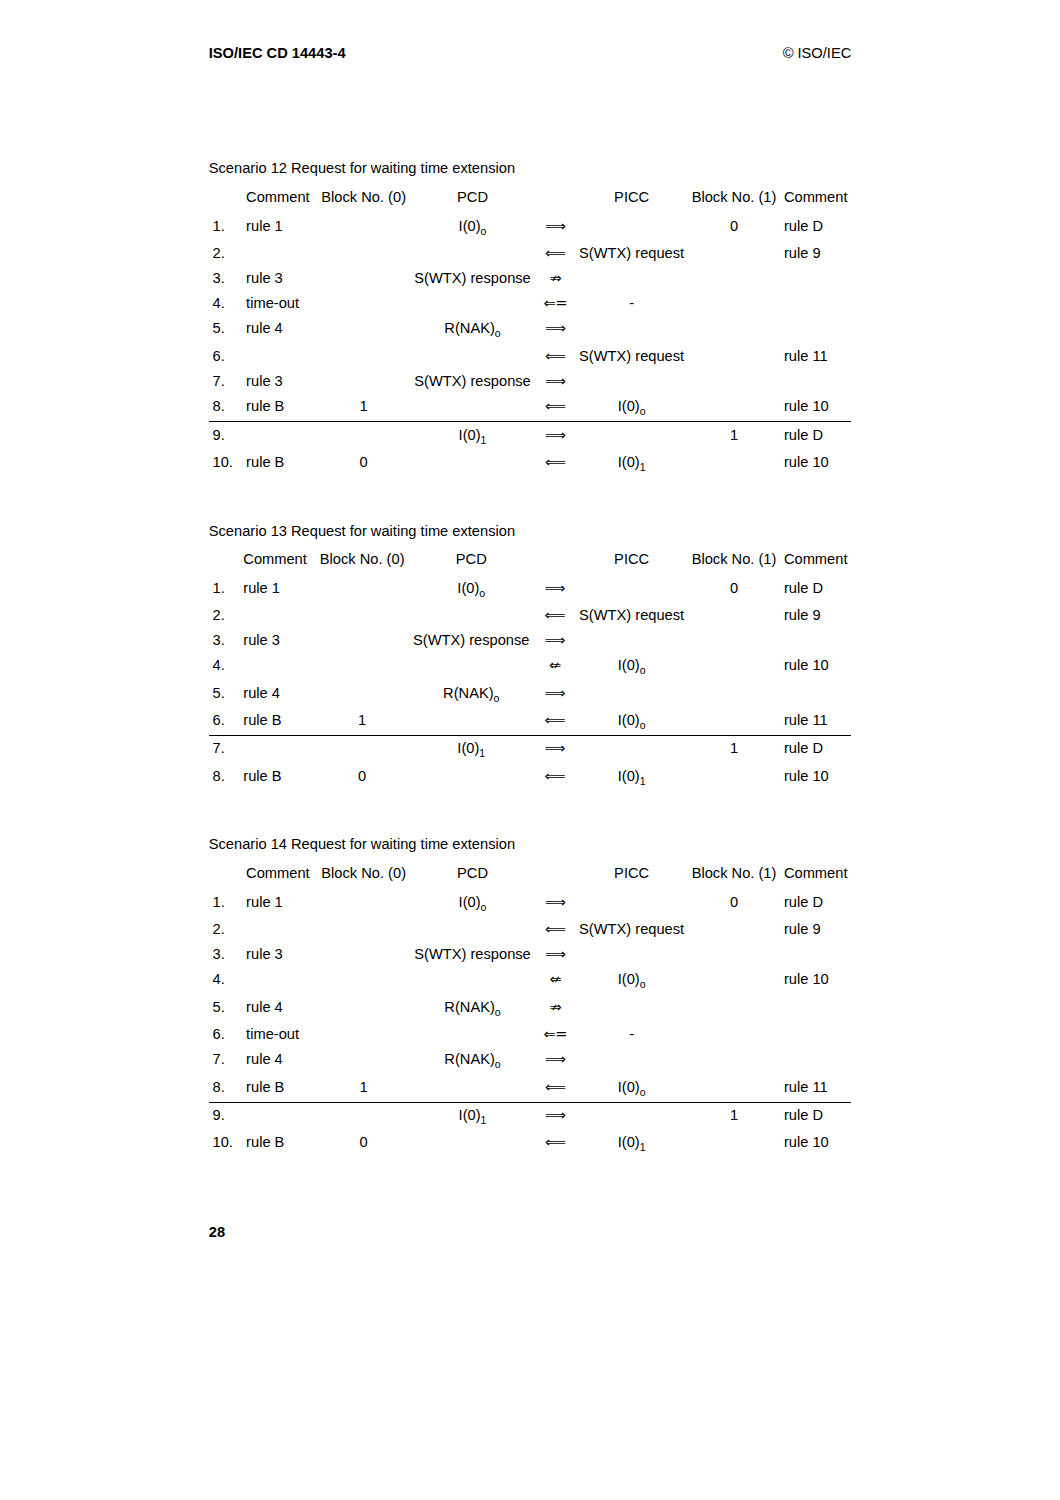ISO/IEC CD 14443-4 © ISO/IEC
Scenario 12 Request for waiting time extension
| | Comment | Block No. (0) | PCD | | PICC | Block No. (1) | Comment |
| 1. | rule 1 | | I(0) o | ⟹ | | 0 | rule D |
| 2. | | | | ⟸ | S(WTX) request | | rule 9 |
| 3. | rule 3 | | S(WTX) response | ⇏ | | | |
| 4. | time-out | | | ⇐= | - | | |
| 5. | rule 4 | | R(NAK) o | ⟹ | | | |
| 6. | | | | ⟸ | S(WTX) request | | rule 11 |
| 7. | rule 3 | | S(WTX) response | ⟹ | | | |
| 8. | rule B | 1 | | ⟸ | I(0) o | | rule 10 |
| 9. | | | I(0) 1 | ⟹ | | 1 | rule D |
| 10. | rule B | 0 | | ⟸ | I(0) 1 | | rule 10 |
Scenario 13 Request for waiting time extension
| | Comment | Block No. (0) | PCD | | PICC | Block No. (1) | Comment |
| 1. | rule 1 | | I(0) o | ⟹ | | 0 | rule D |
| 2. | | | | ⟸ | S(WTX) request | | rule 9 |
| 3. | rule 3 | | S(WTX) response | ⟹ | | | |
| 4. | | | | ⇍ | I(0) o | | rule 10 |
| 5. | rule 4 | | R(NAK) o | ⟹ | | | |
| 6. | rule B | 1 | | ⟸ | I(0) o | | rule 11 |
| 7. | | | I(0) 1 | ⟹ | | 1 | rule D |
| 8. | rule B | 0 | | ⟸ | I(0) 1 | | rule 10 |
Scenario 14 Request for waiting time extension
| | Comment | Block No. (0) | PCD | | PICC | Block No. (1) | Comment |
| 1. | rule 1 | | I(0) o | ⟹ | | 0 | rule D |
| 2. | | | | ⟸ | S(WTX) request | | rule 9 |
| 3. | rule 3 | | S(WTX) response | ⟹ | | | |
| 4. | | | | ⇍ | I(0) o | | rule 10 |
| 5. | rule 4 | | R(NAK) o | ⇏ | | | |
| 6. | time-out | | | ⇐= | - | | |
| 7. | rule 4 | | R(NAK) o | ⟹ | | | |
| 8. | rule B | 1 | | ⟸ | I(0) o | | rule 11 |
| 9. | | | I(0) 1 | ⟹ | | 1 | rule D |
| 10. | rule B | 0 | | ⟸ | I(0) 1 | | rule 10 |
28